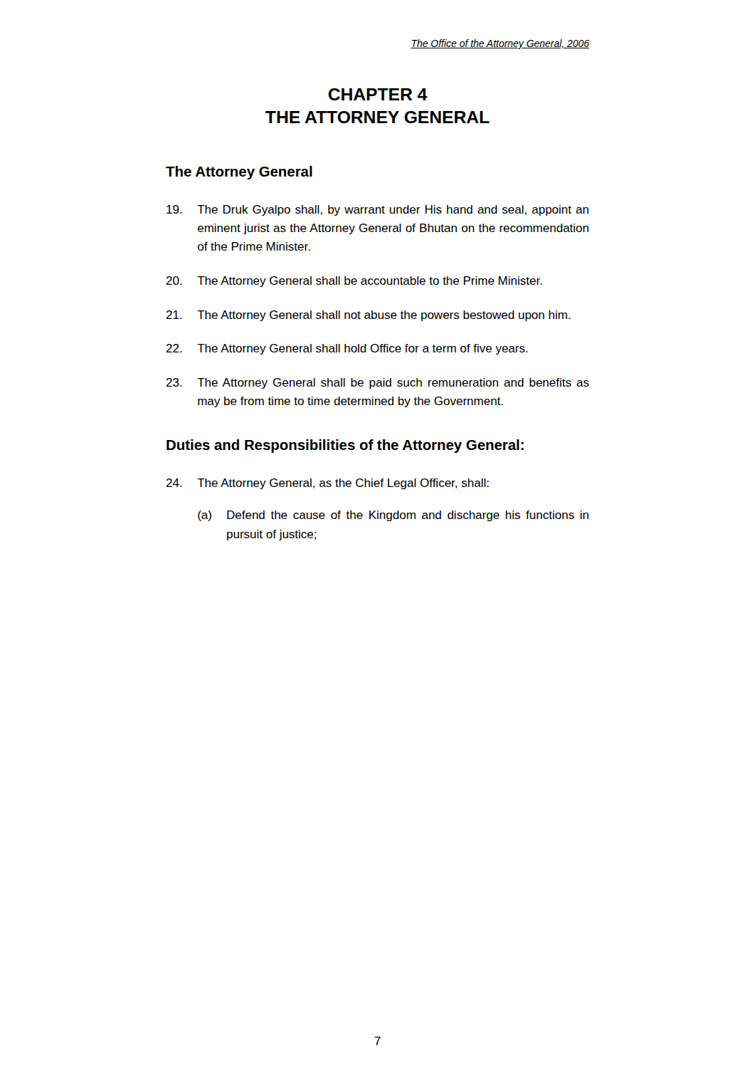The Office of the Attorney General, 2006
CHAPTER 4 THE ATTORNEY GENERAL
The Attorney General
19. The Druk Gyalpo shall, by warrant under His hand and seal, appoint an eminent jurist as the Attorney General of Bhutan on the recommendation of the Prime Minister.
20. The Attorney General shall be accountable to the Prime Minister.
21. The Attorney General shall not abuse the powers bestowed upon him.
22. The Attorney General shall hold Office for a term of five years.
23. The Attorney General shall be paid such remuneration and benefits as may be from time to time determined by the Government.
Duties and Responsibilities of the Attorney General:
24. The Attorney General, as the Chief Legal Officer, shall:
(a) Defend the cause of the Kingdom and discharge his functions in pursuit of justice;
7